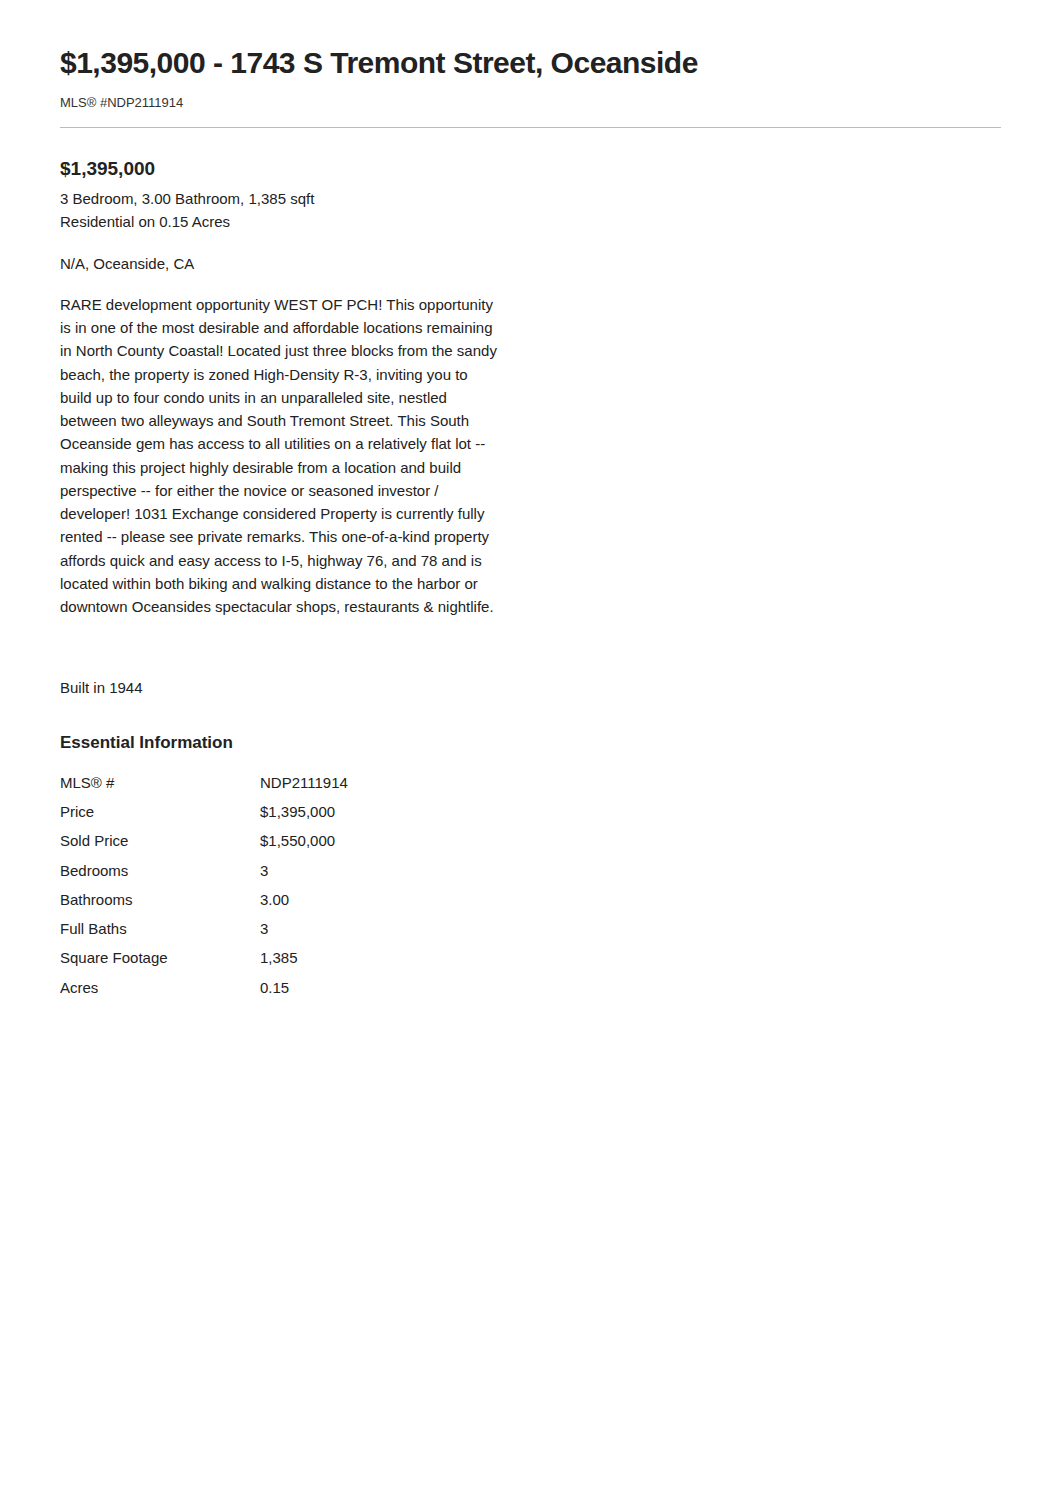$1,395,000 - 1743 S Tremont Street, Oceanside
MLS® #NDP2111914
$1,395,000
3 Bedroom, 3.00 Bathroom, 1,385 sqft
Residential on 0.15 Acres
N/A, Oceanside, CA
RARE development opportunity WEST OF PCH! This opportunity is in one of the most desirable and affordable locations remaining in North County Coastal! Located just three blocks from the sandy beach, the property is zoned High-Density R-3, inviting you to build up to four condo units in an unparalleled site, nestled between two alleyways and South Tremont Street. This South Oceanside gem has access to all utilities on a relatively flat lot -- making this project highly desirable from a location and build perspective -- for either the novice or seasoned investor / developer! 1031 Exchange considered Property is currently fully rented -- please see private remarks. This one-of-a-kind property affords quick and easy access to I-5, highway 76, and 78 and is located within both biking and walking distance to the harbor or downtown Oceansides spectacular shops, restaurants & nightlife.
Built in 1944
Essential Information
| MLS® # | NDP2111914 |
| Price | $1,395,000 |
| Sold Price | $1,550,000 |
| Bedrooms | 3 |
| Bathrooms | 3.00 |
| Full Baths | 3 |
| Square Footage | 1,385 |
| Acres | 0.15 |